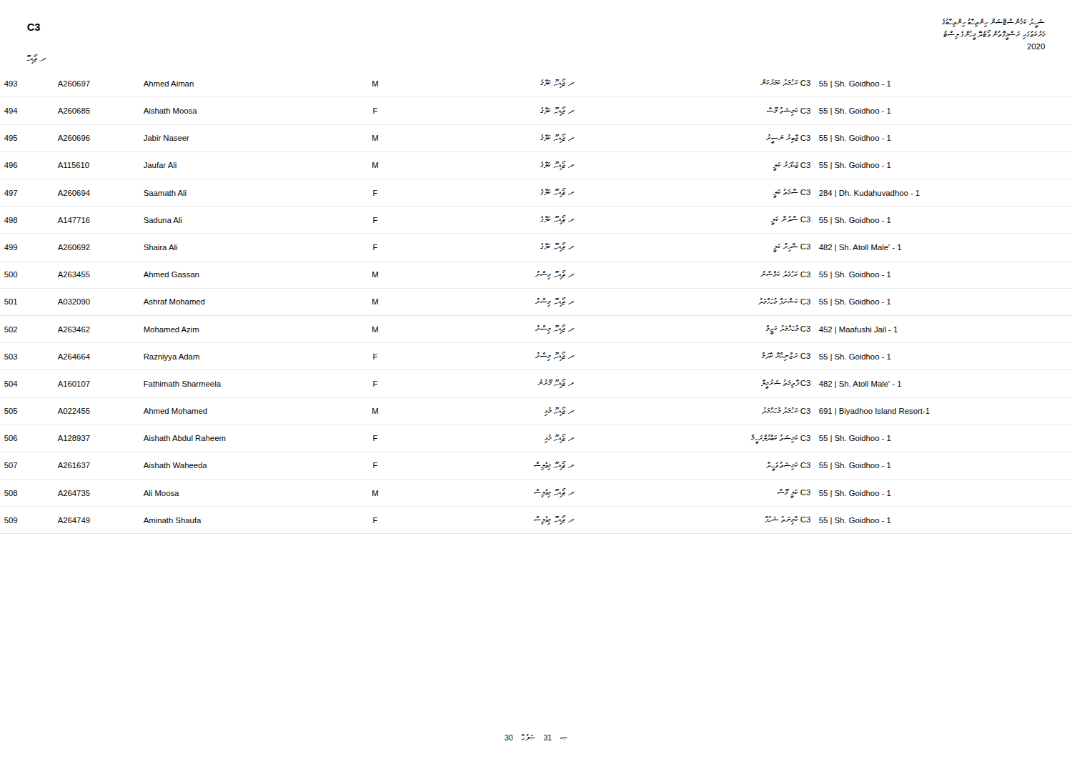C3
ޝަހީދު ކަމުންސްޓޭޝަން އިންތިޚާބު އިންތިޚާބުގެ
މަރުކަޒުގައި ރަސްމީގޮތުން ވޯޓުދޭ މީހުންގެ ލިސްޓު
2020
ރ. ޖޯޑިހޫ
| 493 | A260697 | Ahmed Aiman | M | ރ. ޖޯޑިހޫ، ކަލާގެ | C3 ކަހުމަދު ކަމަރުކަން | 55 / Sh. Goidhoo - 1 |
| 494 | A260685 | Aishath Moosa | F | ރ. ޖޯޑިހޫ، ކަލާގެ | C3 ކަމިޝަތު މޫސާ | 55 / Sh. Goidhoo - 1 |
| 495 | A260696 | Jabir Naseer | M | ރ. ޖޯޑިހޫ، ކަލާގެ | C3 ޖާބިރު ނަސީރު | 55 / Sh. Goidhoo - 1 |
| 496 | A115610 | Jaufar Ali | M | ރ. ޖޯޑިހޫ، ކަލާގެ | C3 ޖައުފަރު ކަލީ | 55 / Sh. Goidhoo - 1 |
| 497 | A260694 | Saamath Ali | F | ރ. ޖޯޑިހޫ، ކަލާގެ | C3 ސާމަތު ކަލީ | 284 / Dh. Kudahuvadhoo - 1 |
| 498 | A147716 | Saduna Ali | F | ރ. ޖޯޑިހޫ، ކަލާގެ | C3 ސާދުނާ ކަލީ | 55 / Sh. Goidhoo - 1 |
| 499 | A260692 | Shaira Ali | F | ރ. ޖޯޑިހޫ، ކަލާގެ | C3 ޝާއިރާ ކަލީ | 482 / Sh. Atoll Male' - 1 |
| 500 | A263455 | Ahmed Gassan | M | ރ. ޖޯޑިހޫ، މިސްރު | C3 ކަހުމަދު ކަމްސާނު | 55 / Sh. Goidhoo - 1 |
| 501 | A032090 | Ashraf Mohamed | M | ރ. ޖޯޑިހޫ، މިސްރު | C3 ކަޝްރަފް މުހައްމަދު | 55 / Sh. Goidhoo - 1 |
| 502 | A263462 | Mohamed Azim | M | ރ. ޖޯޑިހޫ، މިސްރު | C3 މުހައްމަދު ކަޒީމް | 452 / Maafushi Jail - 1 |
| 503 | A264664 | Razniyya Adam | F | ރ. ޖޯޑިހޫ، މިސްރު | C3 ރަޒްނިއްޔާ ކާދަމް | 55 / Sh. Goidhoo - 1 |
| 504 | A160107 | Fathimath Sharmeela | F | ރ. ޖޯޑިހޫ، މޫރުނު | C3 ފާތިމަތު ޝަރުމީލާ | 482 / Sh. Atoll Male' - 1 |
| 505 | A022455 | Ahmed Mohamed | M | ރ. ޖޯޑިހޫ، މުޅި | C3 ކަހުމަދު މުހައްމަދު | 691 / Biyadhoo Island Resort-1 |
| 506 | A128937 | Aishath Abdul Raheem | F | ރ. ޖޯޑިހޫ، މުޅި | C3 ކަމިޝަތު ކަބްދުލްރަހީމް | 55 / Sh. Goidhoo - 1 |
| 507 | A261637 | Aishath Waheeda | F | ރ. ޖޯޑިހޫ، މިވެލިސް | C3 ކަމިޝަތު ވަހީދާ | 55 / Sh. Goidhoo - 1 |
| 508 | A264735 | Ali Moosa | M | ރ. ޖޯޑިހޫ، މިވެލިސް | C3 ކަލީ މޫސާ | 55 / Sh. Goidhoo - 1 |
| 509 | A264749 | Aminath Shaufa | F | ރ. ޖޯޑިހޫ، މިވެލިސް | C3 ކާމިނަތު ޝަހުފާ | 55 / Sh. Goidhoo - 1 |
30 ޞ 31 ޞަފުހާ